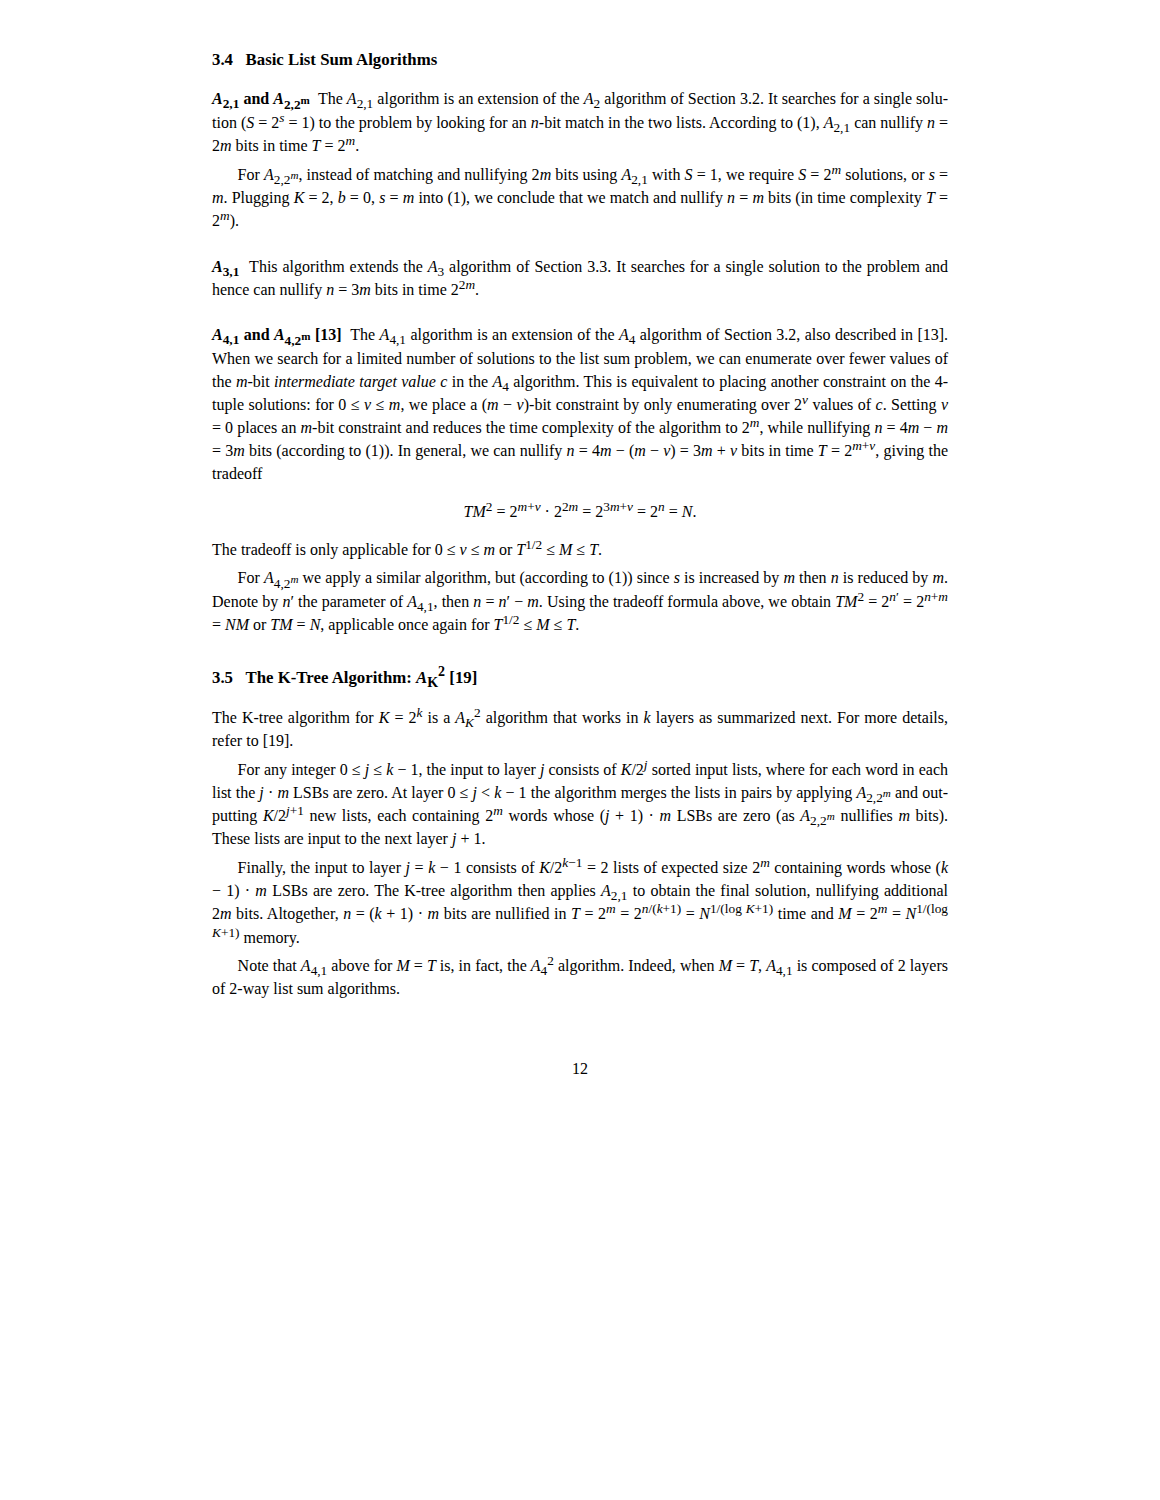3.4 Basic List Sum Algorithms
A2,1 and A2,2m The A2,1 algorithm is an extension of the A2 algorithm of Section 3.2. It searches for a single solution (S = 2s = 1) to the problem by looking for an n-bit match in the two lists. According to (1), A2,1 can nullify n = 2m bits in time T = 2m.
For A2,2m, instead of matching and nullifying 2m bits using A2,1 with S = 1, we require S = 2m solutions, or s = m. Plugging K = 2, b = 0, s = m into (1), we conclude that we match and nullify n = m bits (in time complexity T = 2m).
A3,1 This algorithm extends the A3 algorithm of Section 3.3. It searches for a single solution to the problem and hence can nullify n = 3m bits in time 22m.
A4,1 and A4,2m [13] The A4,1 algorithm is an extension of the A4 algorithm of Section 3.2, also described in [13]. When we search for a limited number of solutions to the list sum problem, we can enumerate over fewer values of the m-bit intermediate target value c in the A4 algorithm. This is equivalent to placing another constraint on the 4-tuple solutions: for 0 ≤ v ≤ m, we place a (m − v)-bit constraint by only enumerating over 2v values of c. Setting v = 0 places an m-bit constraint and reduces the time complexity of the algorithm to 2m, while nullifying n = 4m − m = 3m bits (according to (1)). In general, we can nullify n = 4m − (m − v) = 3m + v bits in time T = 2m+v, giving the tradeoff
TM2 = 2m+v · 22m = 23m+v = 2n = N.
The tradeoff is only applicable for 0 ≤ v ≤ m or T1/2 ≤ M ≤ T.
For A4,2m we apply a similar algorithm, but (according to (1)) since s is increased by m then n is reduced by m. Denote by n′ the parameter of A4,1, then n = n′ − m. Using the tradeoff formula above, we obtain TM2 = 2n′ = 2n+m = NM or TM = N, applicable once again for T1/2 ≤ M ≤ T.
3.5 The K-Tree Algorithm: AK2 [19]
The K-tree algorithm for K = 2k is a AK2 algorithm that works in k layers as summarized next. For more details, refer to [19].
For any integer 0 ≤ j ≤ k − 1, the input to layer j consists of K/2j sorted input lists, where for each word in each list the j · m LSBs are zero. At layer 0 ≤ j < k − 1 the algorithm merges the lists in pairs by applying A2,2m and outputting K/2j+1 new lists, each containing 2m words whose (j + 1) · m LSBs are zero (as A2,2m nullifies m bits). These lists are input to the next layer j + 1.
Finally, the input to layer j = k − 1 consists of K/2k−1 = 2 lists of expected size 2m containing words whose (k − 1) · m LSBs are zero. The K-tree algorithm then applies A2,1 to obtain the final solution, nullifying additional 2m bits. Altogether, n = (k + 1) · m bits are nullified in T = 2m = 2n/(k+1) = N1/(log K+1) time and M = 2m = N1/(log K+1) memory.
Note that A4,1 above for M = T is, in fact, the A42 algorithm. Indeed, when M = T, A4,1 is composed of 2 layers of 2-way list sum algorithms.
12